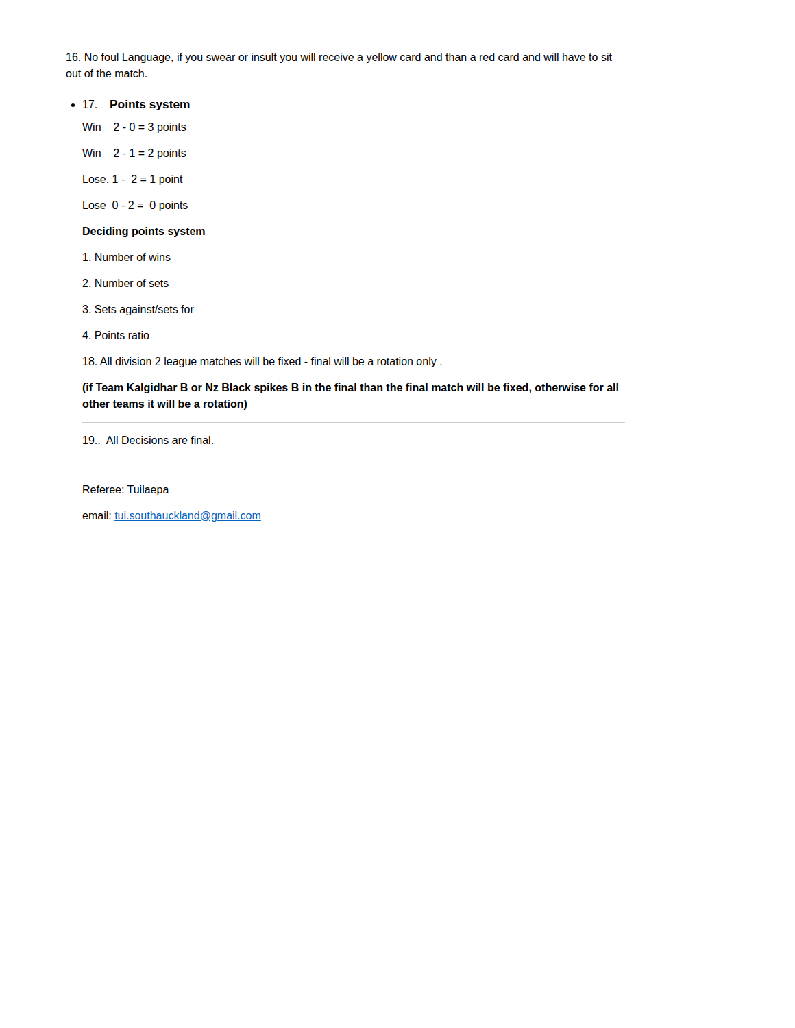16. No foul Language, if you swear or insult you will receive a yellow card and than a red card and will have to sit out of the match.
17. Points system
Win 2 - 0 = 3 points
Win 2 - 1 = 2 points
Lose. 1 - 2 = 1 point
Lose 0 - 2 = 0 points
Deciding points system
1. Number of wins
2. Number of sets
3. Sets against/sets for
4. Points ratio
18. All division 2 league matches will be fixed - final will be a rotation only .
(if Team Kalgidhar B or Nz Black spikes B in the final than the final match will be fixed, otherwise for all other teams it will be a rotation)
19.. All Decisions are final.
Referee: Tuilaepa
email: tui.southauckland@gmail.com